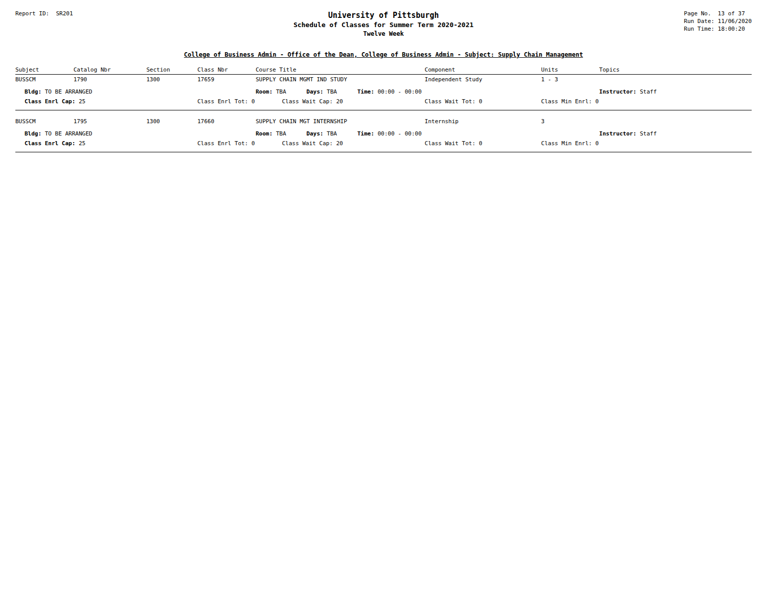Report ID: SR201
Page No. 13 of 37
Run Date: 11/06/2020
Run Time: 18:00:20
University of Pittsburgh
Schedule of Classes for Summer Term 2020-2021
Twelve Week
College of Business Admin - Office of the Dean, College of Business Admin - Subject: Supply Chain Management
| Subject | Catalog Nbr | Section | Class Nbr | Course Title | Component | Units | Topics |
| --- | --- | --- | --- | --- | --- | --- | --- |
| BUSSCM | 1790 | 1300 | 17659 | SUPPLY CHAIN MGMT IND STUDY | Independent Study | 1 - 3 | |
| Bldg: TO BE ARRANGED | Room: TBA Days: TBA Time: 00:00 - 00:00 | | | Instructor: Staff |
| Class Enrl Cap: 25 | Class Enrl Tot: 0 Class Wait Cap: 20 | Class Wait Tot: 0 | Class Min Enrl: 0 |
| BUSSCM | 1795 | 1300 | 17660 | SUPPLY CHAIN MGT INTERNSHIP | Internship | 3 | |
| Bldg: TO BE ARRANGED | Room: TBA Days: TBA Time: 00:00 - 00:00 | | | Instructor: Staff |
| Class Enrl Cap: 25 | Class Enrl Tot: 0 Class Wait Cap: 20 | Class Wait Tot: 0 | Class Min Enrl: 0 |